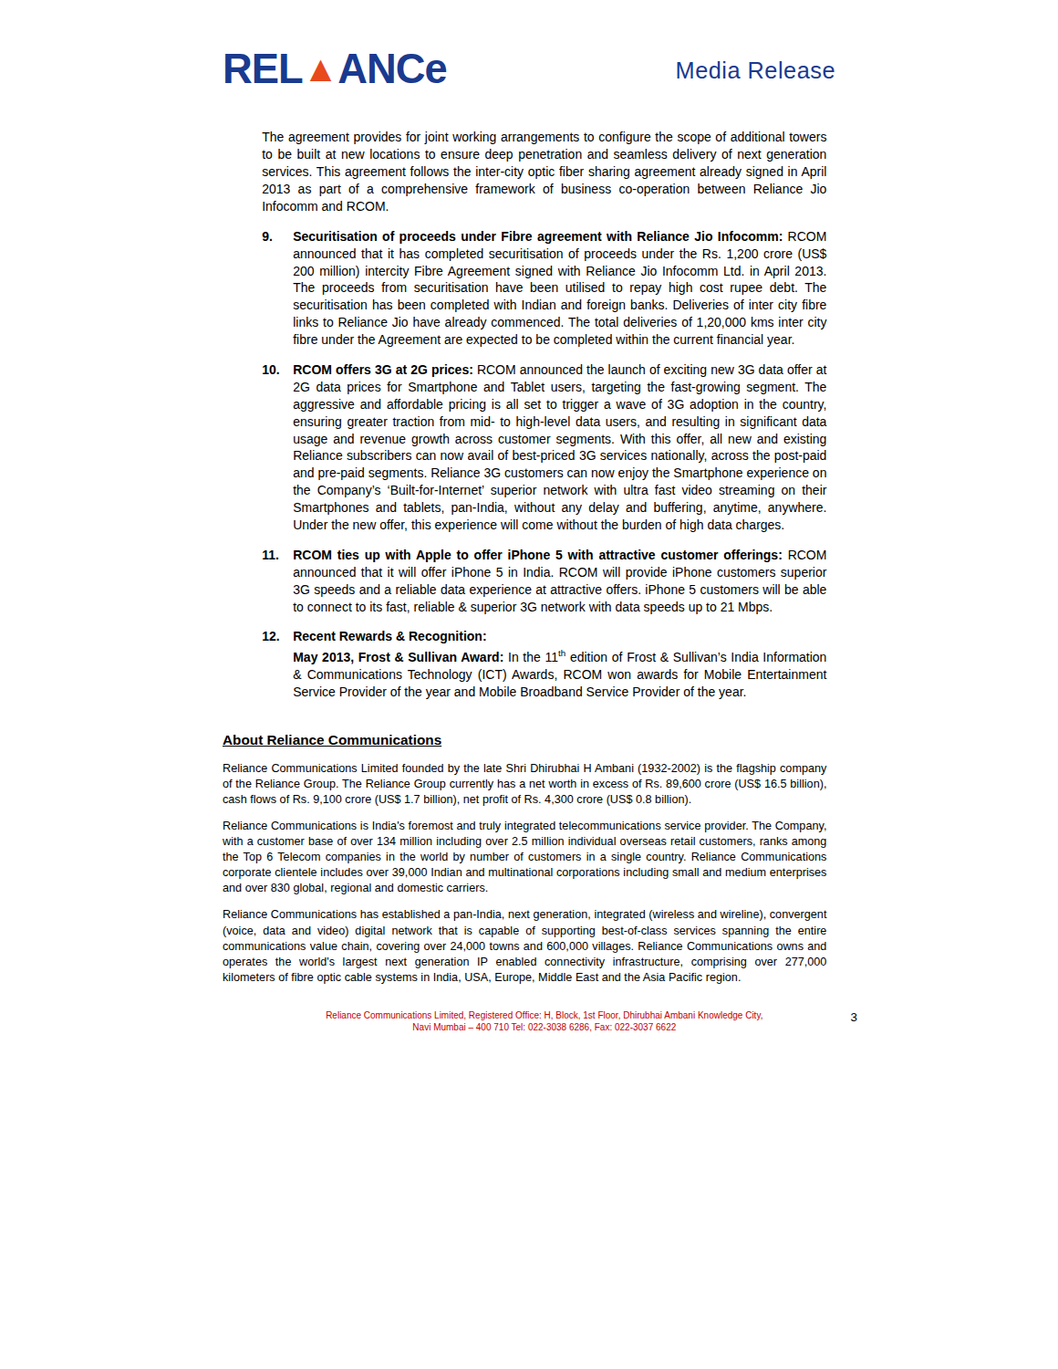REL▲ANCe
Media Release
The agreement provides for joint working arrangements to configure the scope of additional towers to be built at new locations to ensure deep penetration and seamless delivery of next generation services. This agreement follows the inter-city optic fiber sharing agreement already signed in April 2013 as part of a comprehensive framework of business co-operation between Reliance Jio Infocomm and RCOM.
Securitisation of proceeds under Fibre agreement with Reliance Jio Infocomm: RCOM announced that it has completed securitisation of proceeds under the Rs. 1,200 crore (US$ 200 million) intercity Fibre Agreement signed with Reliance Jio Infocomm Ltd. in April 2013. The proceeds from securitisation have been utilised to repay high cost rupee debt. The securitisation has been completed with Indian and foreign banks. Deliveries of inter city fibre links to Reliance Jio have already commenced. The total deliveries of 1,20,000 kms inter city fibre under the Agreement are expected to be completed within the current financial year.
RCOM offers 3G at 2G prices: RCOM announced the launch of exciting new 3G data offer at 2G data prices for Smartphone and Tablet users, targeting the fast-growing segment. The aggressive and affordable pricing is all set to trigger a wave of 3G adoption in the country, ensuring greater traction from mid- to high-level data users, and resulting in significant data usage and revenue growth across customer segments. With this offer, all new and existing Reliance subscribers can now avail of best-priced 3G services nationally, across the post-paid and pre-paid segments. Reliance 3G customers can now enjoy the Smartphone experience on the Company’s ‘Built-for-Internet’ superior network with ultra fast video streaming on their Smartphones and tablets, pan-India, without any delay and buffering, anytime, anywhere. Under the new offer, this experience will come without the burden of high data charges.
RCOM ties up with Apple to offer iPhone 5 with attractive customer offerings: RCOM announced that it will offer iPhone 5 in India. RCOM will provide iPhone customers superior 3G speeds and a reliable data experience at attractive offers. iPhone 5 customers will be able to connect to its fast, reliable & superior 3G network with data speeds up to 21 Mbps.
Recent Rewards & Recognition:
May 2013, Frost & Sullivan Award: In the 11th edition of Frost & Sullivan’s India Information & Communications Technology (ICT) Awards, RCOM won awards for Mobile Entertainment Service Provider of the year and Mobile Broadband Service Provider of the year.
About Reliance Communications
Reliance Communications Limited founded by the late Shri Dhirubhai H Ambani (1932-2002) is the flagship company of the Reliance Group. The Reliance Group currently has a net worth in excess of Rs. 89,600 crore (US$ 16.5 billion), cash flows of Rs. 9,100 crore (US$ 1.7 billion), net profit of Rs. 4,300 crore (US$ 0.8 billion).
Reliance Communications is India's foremost and truly integrated telecommunications service provider. The Company, with a customer base of over 134 million including over 2.5 million individual overseas retail customers, ranks among the Top 6 Telecom companies in the world by number of customers in a single country. Reliance Communications corporate clientele includes over 39,000 Indian and multinational corporations including small and medium enterprises and over 830 global, regional and domestic carriers.
Reliance Communications has established a pan-India, next generation, integrated (wireless and wireline), convergent (voice, data and video) digital network that is capable of supporting best-of-class services spanning the entire communications value chain, covering over 24,000 towns and 600,000 villages. Reliance Communications owns and operates the world's largest next generation IP enabled connectivity infrastructure, comprising over 277,000 kilometers of fibre optic cable systems in India, USA, Europe, Middle East and the Asia Pacific region.
Reliance Communications Limited, Registered Office: H, Block, 1st Floor, Dhirubhai Ambani Knowledge City,
Navi Mumbai – 400 710 Tel: 022-3038 6286, Fax: 022-3037 6622 3